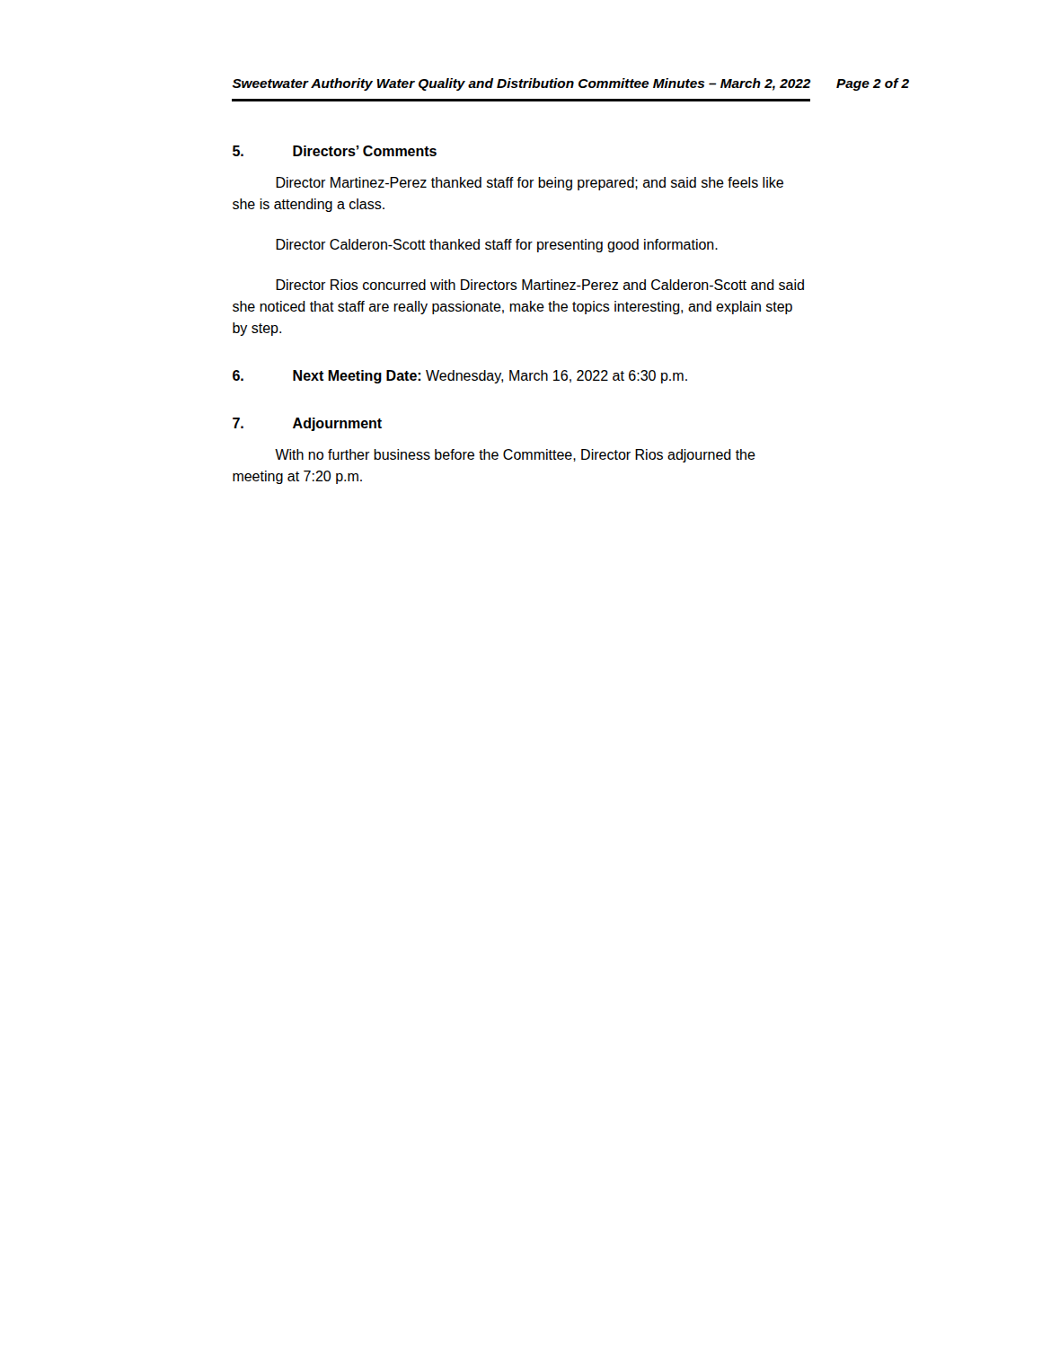Sweetwater Authority Water Quality and Distribution Committee Minutes – March 2, 2022 Page 2 of 2
5. Directors’ Comments
Director Martinez-Perez thanked staff for being prepared; and said she feels like she is attending a class.
Director Calderon-Scott thanked staff for presenting good information.
Director Rios concurred with Directors Martinez-Perez and Calderon-Scott and said she noticed that staff are really passionate, make the topics interesting, and explain step by step.
6. Next Meeting Date: Wednesday, March 16, 2022 at 6:30 p.m.
7. Adjournment
With no further business before the Committee, Director Rios adjourned the meeting at 7:20 p.m.